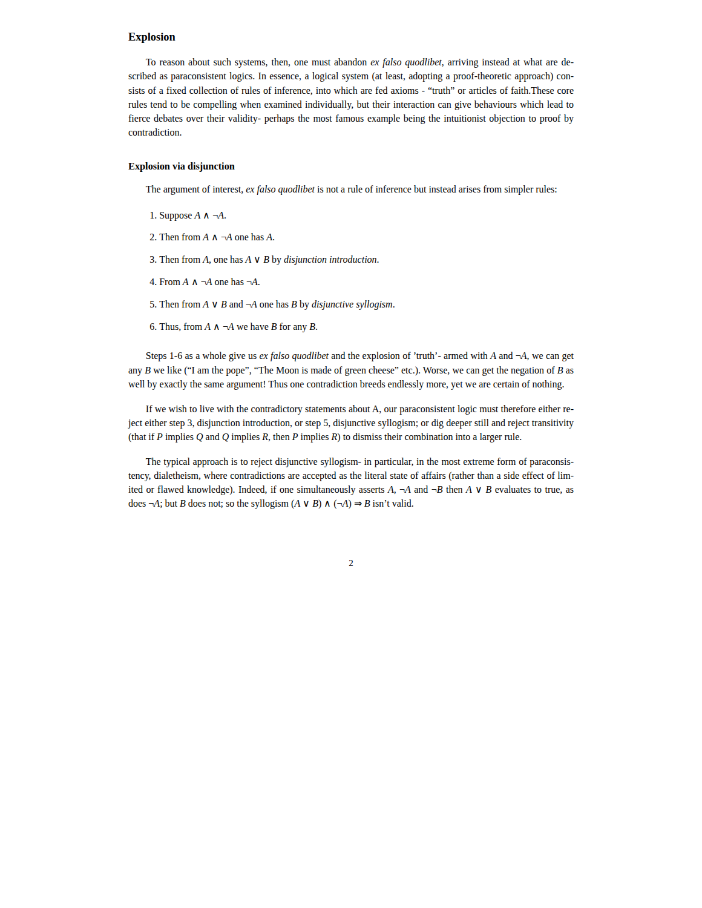Explosion
To reason about such systems, then, one must abandon ex falso quodlibet, arriving instead at what are described as paraconsistent logics. In essence, a logical system (at least, adopting a proof-theoretic approach) consists of a fixed collection of rules of inference, into which are fed axioms - “truth” or articles of faith.These core rules tend to be compelling when examined individually, but their interaction can give behaviours which lead to fierce debates over their validity- perhaps the most famous example being the intuitionist objection to proof by contradiction.
Explosion via disjunction
The argument of interest, ex falso quodlibet is not a rule of inference but instead arises from simpler rules:
Suppose A ∧ ¬A.
Then from A ∧ ¬A one has A.
Then from A, one has A ∨ B by disjunction introduction.
From A ∧ ¬A one has ¬A.
Then from A ∨ B and ¬A one has B by disjunctive syllogism.
Thus, from A ∧ ¬A we have B for any B.
Steps 1-6 as a whole give us ex falso quodlibet and the explosion of ’truth’- armed with A and ¬A, we can get any B we like (“I am the pope”, “The Moon is made of green cheese” etc.). Worse, we can get the negation of B as well by exactly the same argument! Thus one contradiction breeds endlessly more, yet we are certain of nothing.
If we wish to live with the contradictory statements about A, our paraconsistent logic must therefore either reject either step 3, disjunction introduction, or step 5, disjunctive syllogism; or dig deeper still and reject transitivity (that if P implies Q and Q implies R, then P implies R) to dismiss their combination into a larger rule.
The typical approach is to reject disjunctive syllogism- in particular, in the most extreme form of paraconsistency, dialetheism, where contradictions are accepted as the literal state of affairs (rather than a side effect of limited or flawed knowledge). Indeed, if one simultaneously asserts A, ¬A and ¬B then A ∨ B evaluates to true, as does ¬A; but B does not; so the syllogism (A ∨ B) ∧ (¬A) ⇒ B isn’t valid.
2